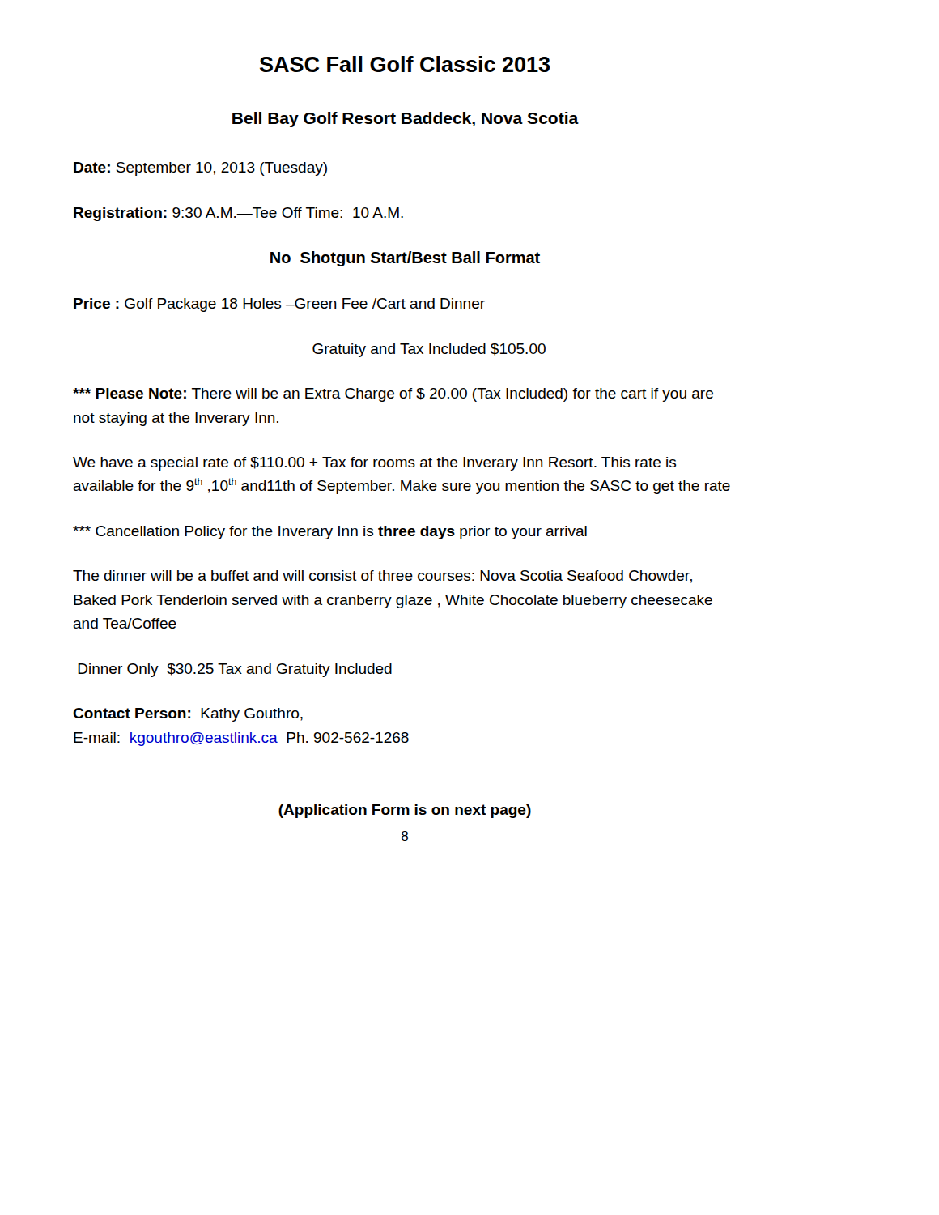SASC Fall Golf Classic 2013
Bell Bay Golf Resort Baddeck, Nova Scotia
Date: September 10, 2013 (Tuesday)
Registration: 9:30 A.M.—Tee Off Time: 10 A.M.
No Shotgun Start/Best Ball Format
Price : Golf Package 18 Holes –Green Fee /Cart and Dinner
Gratuity and Tax Included $105.00
*** Please Note: There will be an Extra Charge of $ 20.00 (Tax Included) for the cart if you are not staying at the Inverary Inn.
We have a special rate of $110.00 + Tax for rooms at the Inverary Inn Resort. This rate is available for the 9th ,10th and11th of September. Make sure you mention the SASC to get the rate
*** Cancellation Policy for the Inverary Inn is three days prior to your arrival
The dinner will be a buffet and will consist of three courses: Nova Scotia Seafood Chowder, Baked Pork Tenderloin served with a cranberry glaze , White Chocolate blueberry cheesecake and Tea/Coffee
Dinner Only $30.25 Tax and Gratuity Included
Contact Person: Kathy Gouthro,
E-mail: kgouthro@eastlink.ca Ph. 902-562-1268
(Application Form is on next page)
8